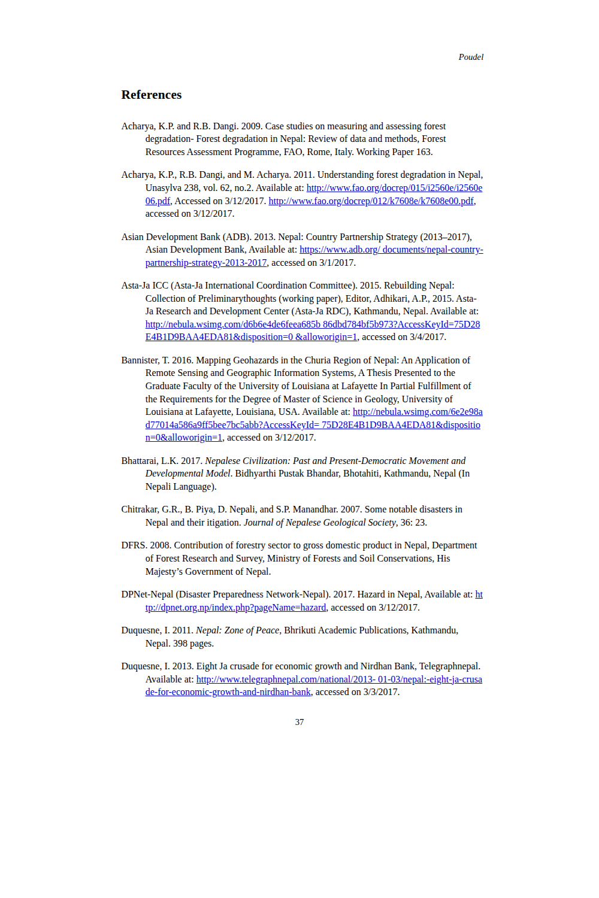Poudel
References
Acharya, K.P. and R.B. Dangi. 2009. Case studies on measuring and assessing forest degradation- Forest degradation in Nepal: Review of data and methods, Forest Resources Assessment Programme, FAO, Rome, Italy. Working Paper 163.
Acharya, K.P., R.B. Dangi, and M. Acharya. 2011. Understanding forest degradation in Nepal, Unasylva 238, vol. 62, no.2. Available at: http://www.fao.org/docrep/015/i2560e/i2560e06.pdf, Accessed on 3/12/2017. http://www.fao.org/docrep/012/k7608e/k7608e00.pdf, accessed on 3/12/2017.
Asian Development Bank (ADB). 2013. Nepal: Country Partnership Strategy (2013–2017), Asian Development Bank, Available at: https://www.adb.org/ documents/nepal-country-partnership-strategy-2013-2017, accessed on 3/1/2017.
Asta-Ja ICC (Asta-Ja International Coordination Committee). 2015. Rebuilding Nepal: Collection of Preliminarythoughts (working paper), Editor, Adhikari, A.P., 2015. Asta-Ja Research and Development Center (Asta-Ja RDC), Kathmandu, Nepal. Available at: http://nebula.wsimg.com/d6b6e4de6feea685b 86dbd784bf5b973?AccessKeyId=75D28E4B1D9BAA4EDA81&disposition=0 &alloworigin=1, accessed on 3/4/2017.
Bannister, T. 2016. Mapping Geohazards in the Churia Region of Nepal: An Application of Remote Sensing and Geographic Information Systems, A Thesis Presented to the Graduate Faculty of the University of Louisiana at Lafayette In Partial Fulfillment of the Requirements for the Degree of Master of Science in Geology, University of Louisiana at Lafayette, Louisiana, USA. Available at: http://nebula.wsimg.com/6e2e98ad77014a586a9ff5bee7bc5abb?AccessKeyId= 75D28E4B1D9BAA4EDA81&disposition=0&alloworigin=1, accessed on 3/12/2017.
Bhattarai, L.K. 2017. Nepalese Civilization: Past and Present-Democratic Movement and Developmental Model. Bidhyarthi Pustak Bhandar, Bhotahiti, Kathmandu, Nepal (In Nepali Language).
Chitrakar, G.R., B. Piya, D. Nepali, and S.P. Manandhar. 2007. Some notable disasters in Nepal and their itigation. Journal of Nepalese Geological Society, 36: 23.
DFRS. 2008. Contribution of forestry sector to gross domestic product in Nepal, Department of Forest Research and Survey, Ministry of Forests and Soil Conservations, His Majesty’s Government of Nepal.
DPNet-Nepal (Disaster Preparedness Network-Nepal). 2017. Hazard in Nepal, Available at: http://dpnet.org.np/index.php?pageName=hazard, accessed on 3/12/2017.
Duquesne, I. 2011. Nepal: Zone of Peace, Bhrikuti Academic Publications, Kathmandu, Nepal. 398 pages.
Duquesne, I. 2013. Eight Ja crusade for economic growth and Nirdhan Bank, Telegraphnepal. Available at: http://www.telegraphnepal.com/national/2013- 01-03/nepal:-eight-ja-crusade-for-economic-growth-and-nirdhan-bank, accessed on 3/3/2017.
37